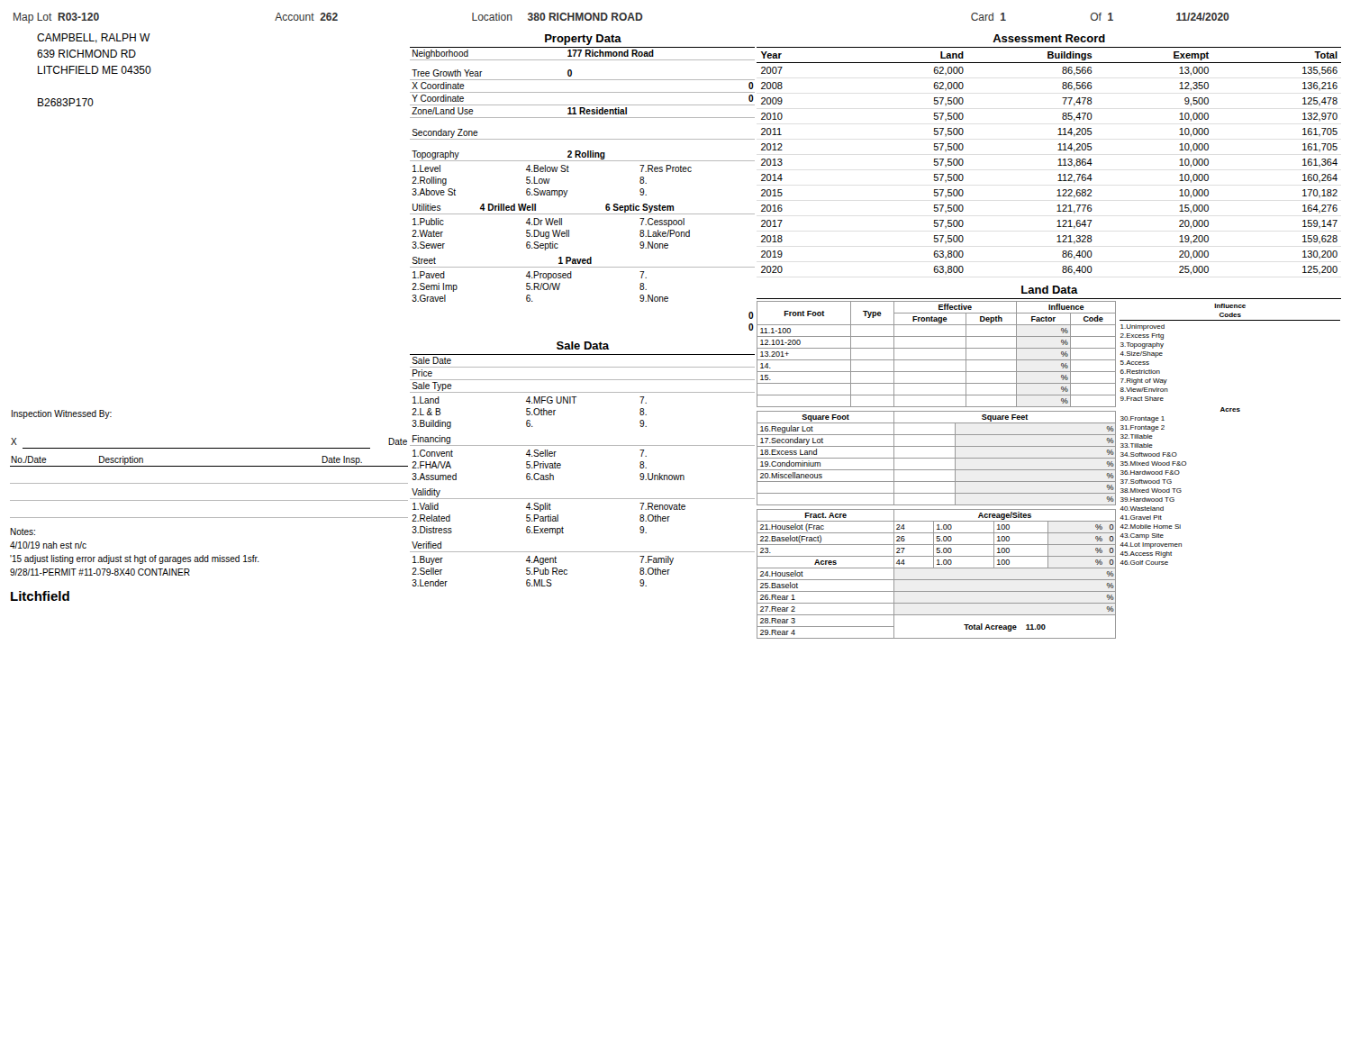| Map Lot R03-120 | Account 262 | Location 380 RICHMOND ROAD | Card 1 | Of 1 | 11/24/2020 |
| CAMPBELL, RALPH W 639 RICHMOND RD LITCHFIELD ME 04350 B2683P170 / Inspection Witnessed By: / / X / / Date / / No./Date / Description / Date Insp. / Notes: 4/10/19 nah est n/c '15 adjust listing error adjust st hgt of garages add missed 1sfr. 9/28/11-PERMIT #11-079-8X40 CONTAINER Litchfield | Property Data / Neighborhood / 177 Richmond Road / / Tree Growth Year / 0 / / X Coordinate / 0 / / Y Coordinate / 0 / / Zone/Land Use / 11 Residential / / Secondary Zone / / Topography / 2 Rolling / / 1.Level / 4.Below St / 7.Res Protec / / 2.Rolling / 5.Low / 8. / / 3.Above St / 6.Swampy / 9. / / Utilities / 4 Drilled Well / 6 Septic System / / 1.Public / 4.Dr Well / 7.Cesspool / / 2.Water / 5.Dug Well / 8.Lake/Pond / / 3.Sewer / 6.Septic / 9.None / / Street / 1 Paved / / 1.Paved / 4.Proposed / 7. / / 2.Semi Imp / 5.R/O/W / 8. / / 3.Gravel / 6. / 9.None / / 0 / / 0 / Sale Data / Sale Date / / / Price / / / Sale Type / / / 1.Land / 4.MFG UNIT / 7. / / 2.L & B / 5.Other / 8. / / 3.Building / 6. / 9. / / Financing / / / 1.Convent / 4.Seller / 7. / / 2.FHA/VA / 5.Private / 8. / / 3.Assumed / 6.Cash / 9.Unknown / / Validity / / / 1.Valid / 4.Split / 7.Renovate / / 2.Related / 5.Partial / 8.Other / / 3.Distress / 6.Exempt / 9. / / Verified / / / 1.Buyer / 4.Agent / 7.Family / / 2.Seller / 5.Pub Rec / 8.Other / / 3.Lender / 6.MLS / 9. / | Assessment Record / Year / Land / Buildings / Exempt / Total / / --- / --- / --- / --- / --- / / 2007 / 62,000 / 86,566 / 13,000 / 135,566 / / 2008 / 62,000 / 86,566 / 12,350 / 136,216 / / 2009 / 57,500 / 77,478 / 9,500 / 125,478 / / 2010 / 57,500 / 85,470 / 10,000 / 132,970 / / 2011 / 57,500 / 114,205 / 10,000 / 161,705 / / 2012 / 57,500 / 114,205 / 10,000 / 161,705 / / 2013 / 57,500 / 113,864 / 10,000 / 161,364 / / 2014 / 57,500 / 112,764 / 10,000 / 160,264 / / 2015 / 57,500 / 122,682 / 10,000 / 170,182 / / 2016 / 57,500 / 121,776 / 15,000 / 164,276 / / 2017 / 57,500 / 121,647 / 20,000 / 159,147 / / 2018 / 57,500 / 121,328 / 19,200 / 159,628 / / 2019 / 63,800 / 86,400 / 20,000 / 130,200 / / 2020 / 63,800 / 86,400 / 25,000 / 125,200 / Land Data / / Front Foot / Type / Effective / Influence / / --- / --- / --- / --- / / Frontage / Depth / Factor / Code / / 11.1-100 / / / / % / / / 12.101-200 / / / / % / / / 13.201+ / / / / % / / / 14. / / / / % / / / 15. / / / / % / / / / / / / % / / / / / / / % / / / Square Foot / Square Feet / / --- / --- / / 16.Regular Lot / / % / / 17.Secondary Lot / / % / / 18.Excess Land / / % / / 19.Condominium / / % / / 20.Miscellaneous / / % / / / / % / / / / % / / Fract. Acre / Acreage/Sites / / --- / --- / / 21.Houselot (Frac / 24 / 1.00 / 100 / % 0 / / 22.Baselot(Fract) / 26 / 5.00 / 100 / % 0 / / 23. / 27 / 5.00 / 100 / % 0 / / Acres / 44 / 1.00 / 100 / % 0 / / 24.Houselot / % / / 25.Baselot / % / / 26.Rear 1 / % / / 27.Rear 2 / % / / 28.Rear 3 / Total Acreage 11.00 / / 29.Rear 4 / / Influence Codes 1.Unimproved 2.Excess Frtg 3.Topography 4.Size/Shape 5.Access 6.Restriction 7.Right of Way 8.View/Environ 9.Fract Share Acres 30.Frontage 1 31.Frontage 2 32.Tillable 33.Tillable 34.Softwood F&O 35.Mixed Wood F&O 36.Hardwood F&O 37.Softwood TG 38.Mixed Wood TG 39.Hardwood TG 40.Wasteland 41.Gravel Pit 42.Mobile Home Si 43.Camp Site 44.Lot Improvemen 45.Access Right 46.Golf Course / |